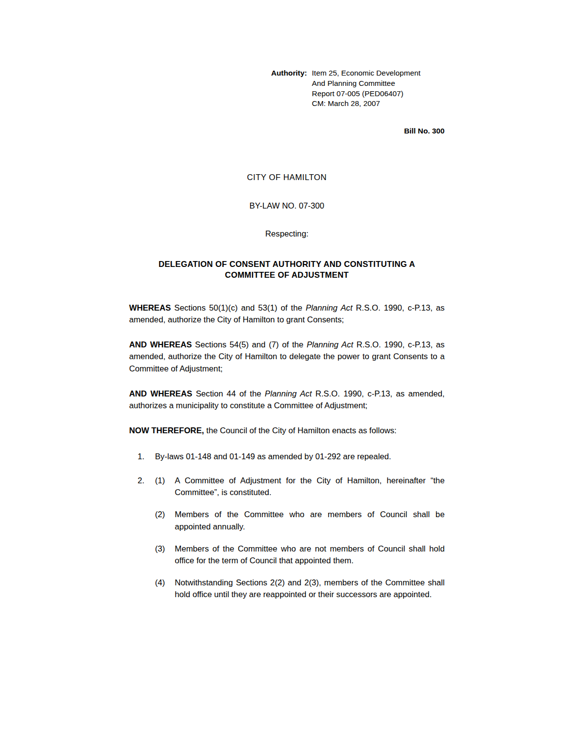| Authority: | Item 25, Economic Development And Planning Committee Report 07-005 (PED06407) CM: March 28, 2007 |
Bill No. 300
CITY OF HAMILTON
BY-LAW NO. 07-300
Respecting:
DELEGATION OF CONSENT AUTHORITY AND CONSTITUTING A
COMMITTEE OF ADJUSTMENT
WHEREAS Sections 50(1)(c) and 53(1) of the Planning Act R.S.O. 1990, c-P.13, as amended, authorize the City of Hamilton to grant Consents;
AND WHEREAS Sections 54(5) and (7) of the Planning Act R.S.O. 1990, c-P.13, as amended, authorize the City of Hamilton to delegate the power to grant Consents to a Committee of Adjustment;
AND WHEREAS Section 44 of the Planning Act R.S.O. 1990, c-P.13, as amended, authorizes a municipality to constitute a Committee of Adjustment;
NOW THEREFORE, the Council of the City of Hamilton enacts as follows:
By-laws 01-148 and 01-149 as amended by 01-292 are repealed.
(1) A Committee of Adjustment for the City of Hamilton, hereinafter “the Committee”, is constituted.
(2) Members of the Committee who are members of Council shall be appointed annually.
(3) Members of the Committee who are not members of Council shall hold office for the term of Council that appointed them.
(4) Notwithstanding Sections 2(2) and 2(3), members of the Committee shall hold office until they are reappointed or their successors are appointed.